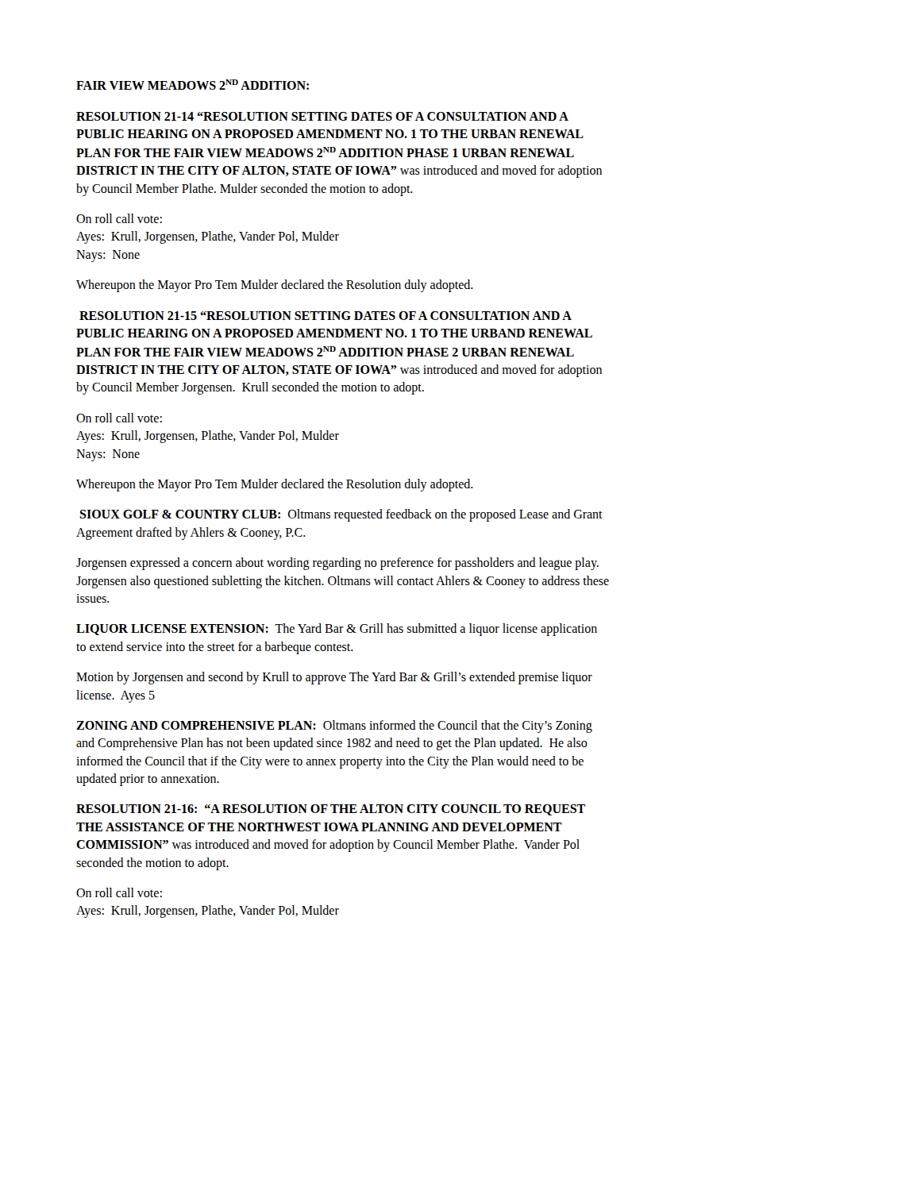FAIR VIEW MEADOWS 2ND ADDITION:
RESOLUTION 21-14 “RESOLUTION SETTING DATES OF A CONSULTATION AND A PUBLIC HEARING ON A PROPOSED AMENDMENT NO. 1 TO THE URBAN RENEWAL PLAN FOR THE FAIR VIEW MEADOWS 2ND ADDITION PHASE 1 URBAN RENEWAL DISTRICT IN THE CITY OF ALTON, STATE OF IOWA” was introduced and moved for adoption by Council Member Plathe. Mulder seconded the motion to adopt.
On roll call vote:
Ayes: Krull, Jorgensen, Plathe, Vander Pol, Mulder
Nays: None
Whereupon the Mayor Pro Tem Mulder declared the Resolution duly adopted.
RESOLUTION 21-15 “RESOLUTION SETTING DATES OF A CONSULTATION AND A PUBLIC HEARING ON A PROPOSED AMENDMENT NO. 1 TO THE URBAND RENEWAL PLAN FOR THE FAIR VIEW MEADOWS 2ND ADDITION PHASE 2 URBAN RENEWAL DISTRICT IN THE CITY OF ALTON, STATE OF IOWA” was introduced and moved for adoption by Council Member Jorgensen. Krull seconded the motion to adopt.
On roll call vote:
Ayes: Krull, Jorgensen, Plathe, Vander Pol, Mulder
Nays: None
Whereupon the Mayor Pro Tem Mulder declared the Resolution duly adopted.
SIOUX GOLF & COUNTRY CLUB: Oltmans requested feedback on the proposed Lease and Grant Agreement drafted by Ahlers & Cooney, P.C.
Jorgensen expressed a concern about wording regarding no preference for passholders and league play. Jorgensen also questioned subletting the kitchen. Oltmans will contact Ahlers & Cooney to address these issues.
LIQUOR LICENSE EXTENSION: The Yard Bar & Grill has submitted a liquor license application to extend service into the street for a barbeque contest.
Motion by Jorgensen and second by Krull to approve The Yard Bar & Grill’s extended premise liquor license. Ayes 5
ZONING AND COMPREHENSIVE PLAN: Oltmans informed the Council that the City’s Zoning and Comprehensive Plan has not been updated since 1982 and need to get the Plan updated. He also informed the Council that if the City were to annex property into the City the Plan would need to be updated prior to annexation.
RESOLUTION 21-16: “A RESOLUTION OF THE ALTON CITY COUNCIL TO REQUEST THE ASSISTANCE OF THE NORTHWEST IOWA PLANNING AND DEVELOPMENT COMMISSION” was introduced and moved for adoption by Council Member Plathe. Vander Pol seconded the motion to adopt.
On roll call vote:
Ayes: Krull, Jorgensen, Plathe, Vander Pol, Mulder